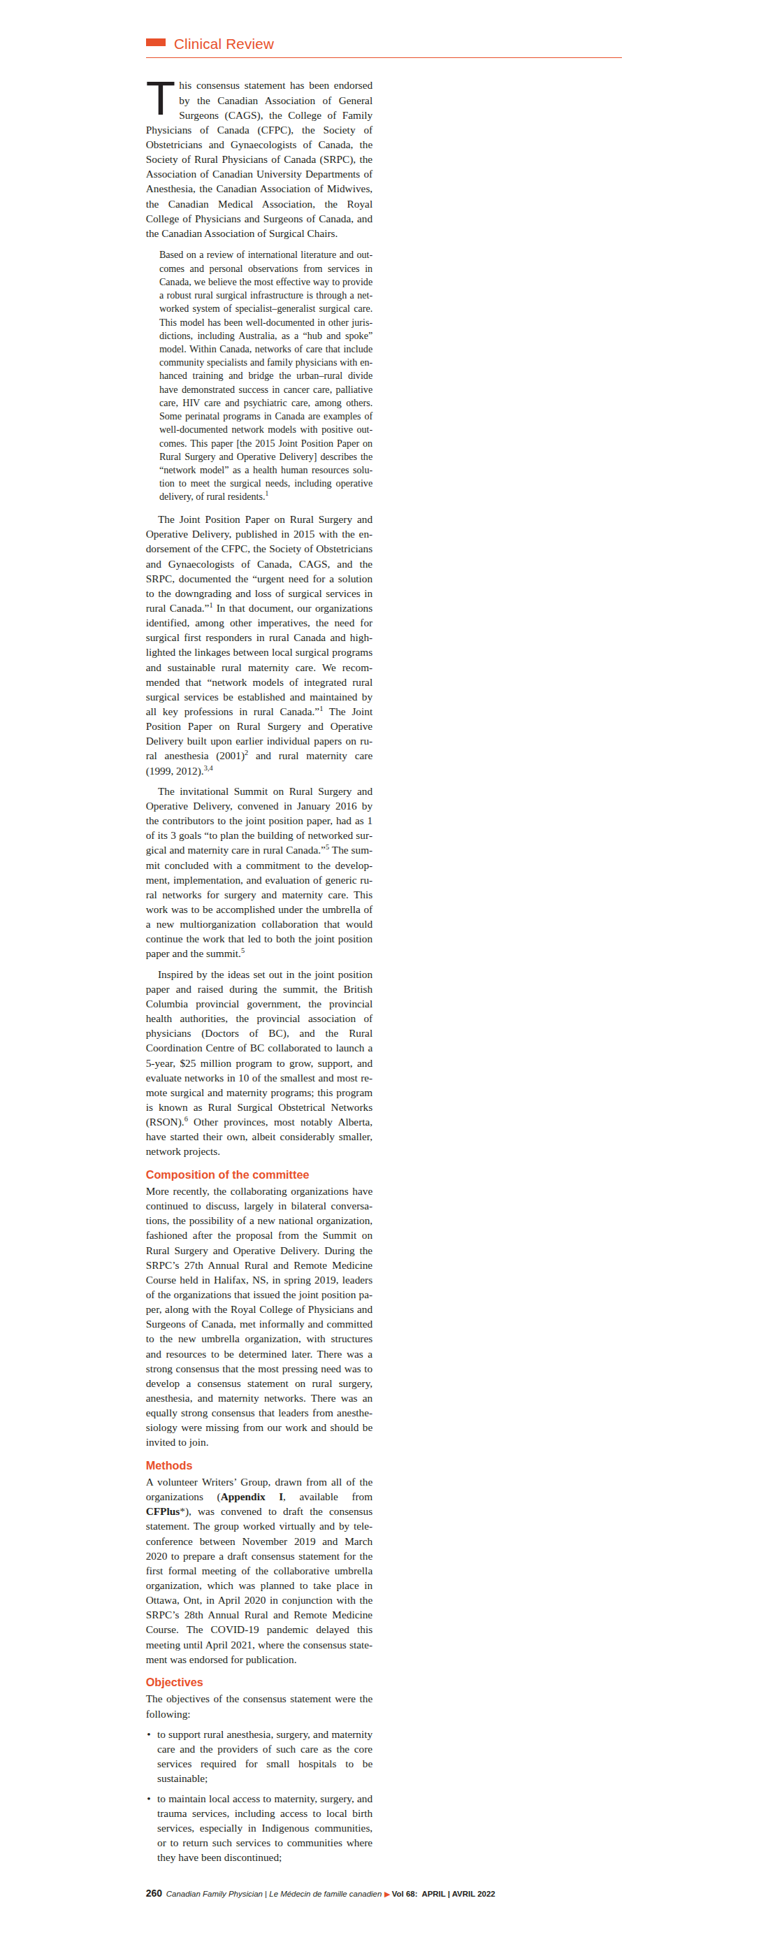Clinical Review
This consensus statement has been endorsed by the Canadian Association of General Surgeons (CAGS), the College of Family Physicians of Canada (CFPC), the Society of Obstetricians and Gynaecologists of Canada, the Society of Rural Physicians of Canada (SRPC), the Association of Canadian University Departments of Anesthesia, the Canadian Association of Midwives, the Canadian Medical Association, the Royal College of Physicians and Surgeons of Canada, and the Canadian Association of Surgical Chairs.
Based on a review of international literature and outcomes and personal observations from services in Canada, we believe the most effective way to provide a robust rural surgical infrastructure is through a networked system of specialist–generalist surgical care. This model has been well-documented in other jurisdictions, including Australia, as a “hub and spoke” model. Within Canada, networks of care that include community specialists and family physicians with enhanced training and bridge the urban–rural divide have demonstrated success in cancer care, palliative care, HIV care and psychiatric care, among others. Some perinatal programs in Canada are examples of well-documented network models with positive outcomes. This paper [the 2015 Joint Position Paper on Rural Surgery and Operative Delivery] describes the “network model” as a health human resources solution to meet the surgical needs, including operative delivery, of rural residents.1
The Joint Position Paper on Rural Surgery and Operative Delivery, published in 2015 with the endorsement of the CFPC, the Society of Obstetricians and Gynaecologists of Canada, CAGS, and the SRPC, documented the “urgent need for a solution to the downgrading and loss of surgical services in rural Canada.”1 In that document, our organizations identified, among other imperatives, the need for surgical first responders in rural Canada and highlighted the linkages between local surgical programs and sustainable rural maternity care. We recommended that “network models of integrated rural surgical services be established and maintained by all key professions in rural Canada.”1 The Joint Position Paper on Rural Surgery and Operative Delivery built upon earlier individual papers on rural anesthesia (2001)2 and rural maternity care (1999, 2012).3,4
The invitational Summit on Rural Surgery and Operative Delivery, convened in January 2016 by the contributors to the joint position paper, had as 1 of its 3 goals “to plan the building of networked surgical and maternity care in rural Canada.”5 The summit concluded with a commitment to the development, implementation, and evaluation of generic rural networks for surgery and maternity care. This work was to be accomplished under the umbrella of a new multiorganization collaboration that would continue the work that led to both the joint position paper and the summit.5
Inspired by the ideas set out in the joint position paper and raised during the summit, the British Columbia provincial government, the provincial health authorities, the provincial association of physicians (Doctors of BC), and the Rural Coordination Centre of BC collaborated to launch a 5-year, $25 million program to grow, support, and evaluate networks in 10 of the smallest and most remote surgical and maternity programs; this program is known as Rural Surgical Obstetrical Networks (RSON).6 Other provinces, most notably Alberta, have started their own, albeit considerably smaller, network projects.
Composition of the committee
More recently, the collaborating organizations have continued to discuss, largely in bilateral conversations, the possibility of a new national organization, fashioned after the proposal from the Summit on Rural Surgery and Operative Delivery. During the SRPC’s 27th Annual Rural and Remote Medicine Course held in Halifax, NS, in spring 2019, leaders of the organizations that issued the joint position paper, along with the Royal College of Physicians and Surgeons of Canada, met informally and committed to the new umbrella organization, with structures and resources to be determined later. There was a strong consensus that the most pressing need was to develop a consensus statement on rural surgery, anesthesia, and maternity networks. There was an equally strong consensus that leaders from anesthesiology were missing from our work and should be invited to join.
Methods
A volunteer Writers’ Group, drawn from all of the organizations (Appendix I, available from CFPlus*), was convened to draft the consensus statement. The group worked virtually and by teleconference between November 2019 and March 2020 to prepare a draft consensus statement for the first formal meeting of the collaborative umbrella organization, which was planned to take place in Ottawa, Ont, in April 2020 in conjunction with the SRPC’s 28th Annual Rural and Remote Medicine Course. The COVID-19 pandemic delayed this meeting until April 2021, where the consensus statement was endorsed for publication.
Objectives
The objectives of the consensus statement were the following:
to support rural anesthesia, surgery, and maternity care and the providers of such care as the core services required for small hospitals to be sustainable;
to maintain local access to maternity, surgery, and trauma services, including access to local birth services, especially in Indigenous communities, or to return such services to communities where they have been discontinued;
260 Canadian Family Physician | Le Médecin de famille canadien ▶ Vol 68: APRIL | AVRIL 2022